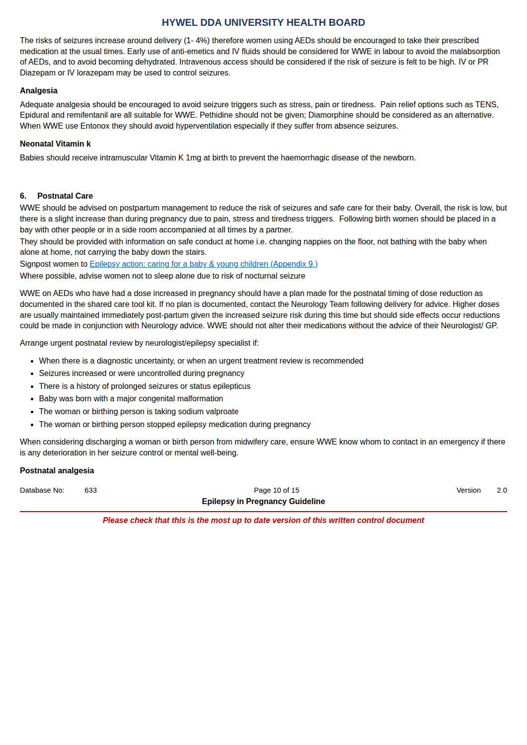HYWEL DDA UNIVERSITY HEALTH BOARD
The risks of seizures increase around delivery (1- 4%) therefore women using AEDs should be encouraged to take their prescribed medication at the usual times. Early use of anti-emetics and IV fluids should be considered for WWE in labour to avoid the malabsorption of AEDs, and to avoid becoming dehydrated. Intravenous access should be considered if the risk of seizure is felt to be high. IV or PR Diazepam or IV lorazepam may be used to control seizures.
Analgesia
Adequate analgesia should be encouraged to avoid seizure triggers such as stress, pain or tiredness. Pain relief options such as TENS, Epidural and remifentanil are all suitable for WWE. Pethidine should not be given; Diamorphine should be considered as an alternative. When WWE use Entonox they should avoid hyperventilation especially if they suffer from absence seizures.
Neonatal Vitamin k
Babies should receive intramuscular Vitamin K 1mg at birth to prevent the haemorrhagic disease of the newborn.
6. Postnatal Care
WWE should be advised on postpartum management to reduce the risk of seizures and safe care for their baby. Overall, the risk is low, but there is a slight increase than during pregnancy due to pain, stress and tiredness triggers. Following birth women should be placed in a bay with other people or in a side room accompanied at all times by a partner.
They should be provided with information on safe conduct at home i.e. changing nappies on the floor, not bathing with the baby when alone at home, not carrying the baby down the stairs.
Signpost women to Epilepsy action: caring for a baby & young children (Appendix 9.)
Where possible, advise women not to sleep alone due to risk of nocturnal seizure
WWE on AEDs who have had a dose increased in pregnancy should have a plan made for the postnatal timing of dose reduction as documented in the shared care tool kit. If no plan is documented, contact the Neurology Team following delivery for advice. Higher doses are usually maintained immediately post-partum given the increased seizure risk during this time but should side effects occur reductions could be made in conjunction with Neurology advice. WWE should not alter their medications without the advice of their Neurologist/ GP.
Arrange urgent postnatal review by neurologist/epilepsy specialist if:
When there is a diagnostic uncertainty, or when an urgent treatment review is recommended
Seizures increased or were uncontrolled during pregnancy
There is a history of prolonged seizures or status epilepticus
Baby was born with a major congenital malformation
The woman or birthing person is taking sodium valproate
The woman or birthing person stopped epilepsy medication during pregnancy
When considering discharging a woman or birth person from midwifery care, ensure WWE know whom to contact in an emergency if there is any deterioration in her seizure control or mental well-being.
Postnatal analgesia
Database No: 633 Page 10 of 15 Version 2.0
Epilepsy in Pregnancy Guideline
Please check that this is the most up to date version of this written control document